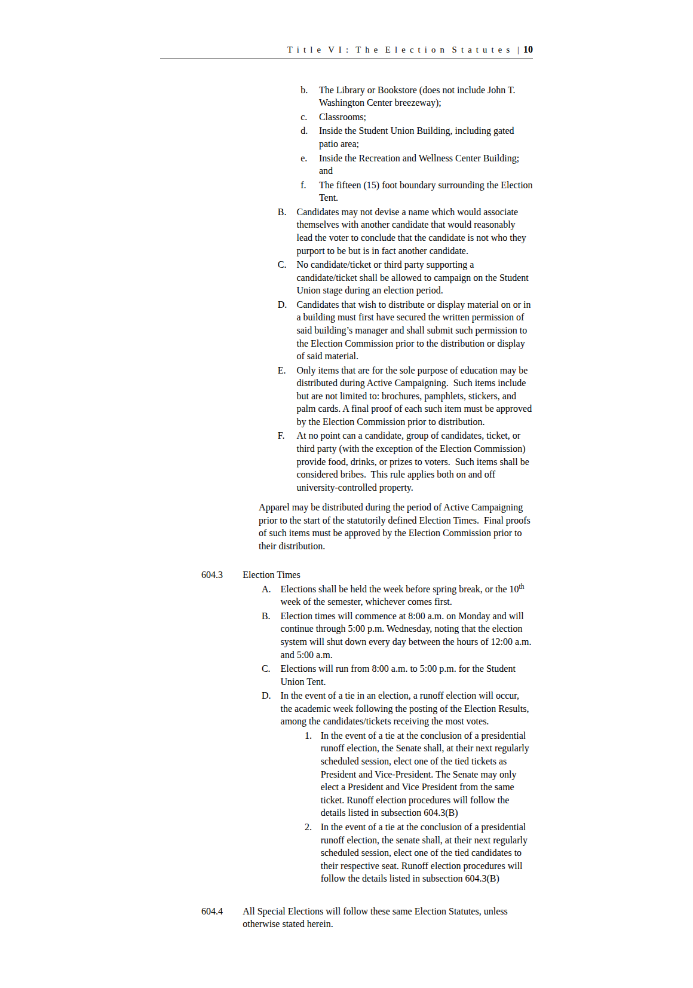T i t l e V I : T h e E l e c t i o n S t a t u t e s | 10
b. The Library or Bookstore (does not include John T. Washington Center breezeway);
c. Classrooms;
d. Inside the Student Union Building, including gated patio area;
e. Inside the Recreation and Wellness Center Building; and
f. The fifteen (15) foot boundary surrounding the Election Tent.
B. Candidates may not devise a name which would associate themselves with another candidate that would reasonably lead the voter to conclude that the candidate is not who they purport to be but is in fact another candidate.
C. No candidate/ticket or third party supporting a candidate/ticket shall be allowed to campaign on the Student Union stage during an election period.
D. Candidates that wish to distribute or display material on or in a building must first have secured the written permission of said building’s manager and shall submit such permission to the Election Commission prior to the distribution or display of said material.
E. Only items that are for the sole purpose of education may be distributed during Active Campaigning. Such items include but are not limited to: brochures, pamphlets, stickers, and palm cards. A final proof of each such item must be approved by the Election Commission prior to distribution.
F. At no point can a candidate, group of candidates, ticket, or third party (with the exception of the Election Commission) provide food, drinks, or prizes to voters. Such items shall be considered bribes. This rule applies both on and off university-controlled property.
Apparel may be distributed during the period of Active Campaigning prior to the start of the statutorily defined Election Times. Final proofs of such items must be approved by the Election Commission prior to their distribution.
604.3
Election Times
A. Elections shall be held the week before spring break, or the 10th week of the semester, whichever comes first.
B. Election times will commence at 8:00 a.m. on Monday and will continue through 5:00 p.m. Wednesday, noting that the election system will shut down every day between the hours of 12:00 a.m. and 5:00 a.m.
C. Elections will run from 8:00 a.m. to 5:00 p.m. for the Student Union Tent.
D. In the event of a tie in an election, a runoff election will occur, the academic week following the posting of the Election Results, among the candidates/tickets receiving the most votes.
1. In the event of a tie at the conclusion of a presidential runoff election, the Senate shall, at their next regularly scheduled session, elect one of the tied tickets as President and Vice-President. The Senate may only elect a President and Vice President from the same ticket. Runoff election procedures will follow the details listed in subsection 604.3(B)
2. In the event of a tie at the conclusion of a presidential runoff election, the senate shall, at their next regularly scheduled session, elect one of the tied candidates to their respective seat. Runoff election procedures will follow the details listed in subsection 604.3(B)
604.4
All Special Elections will follow these same Election Statutes, unless otherwise stated herein.